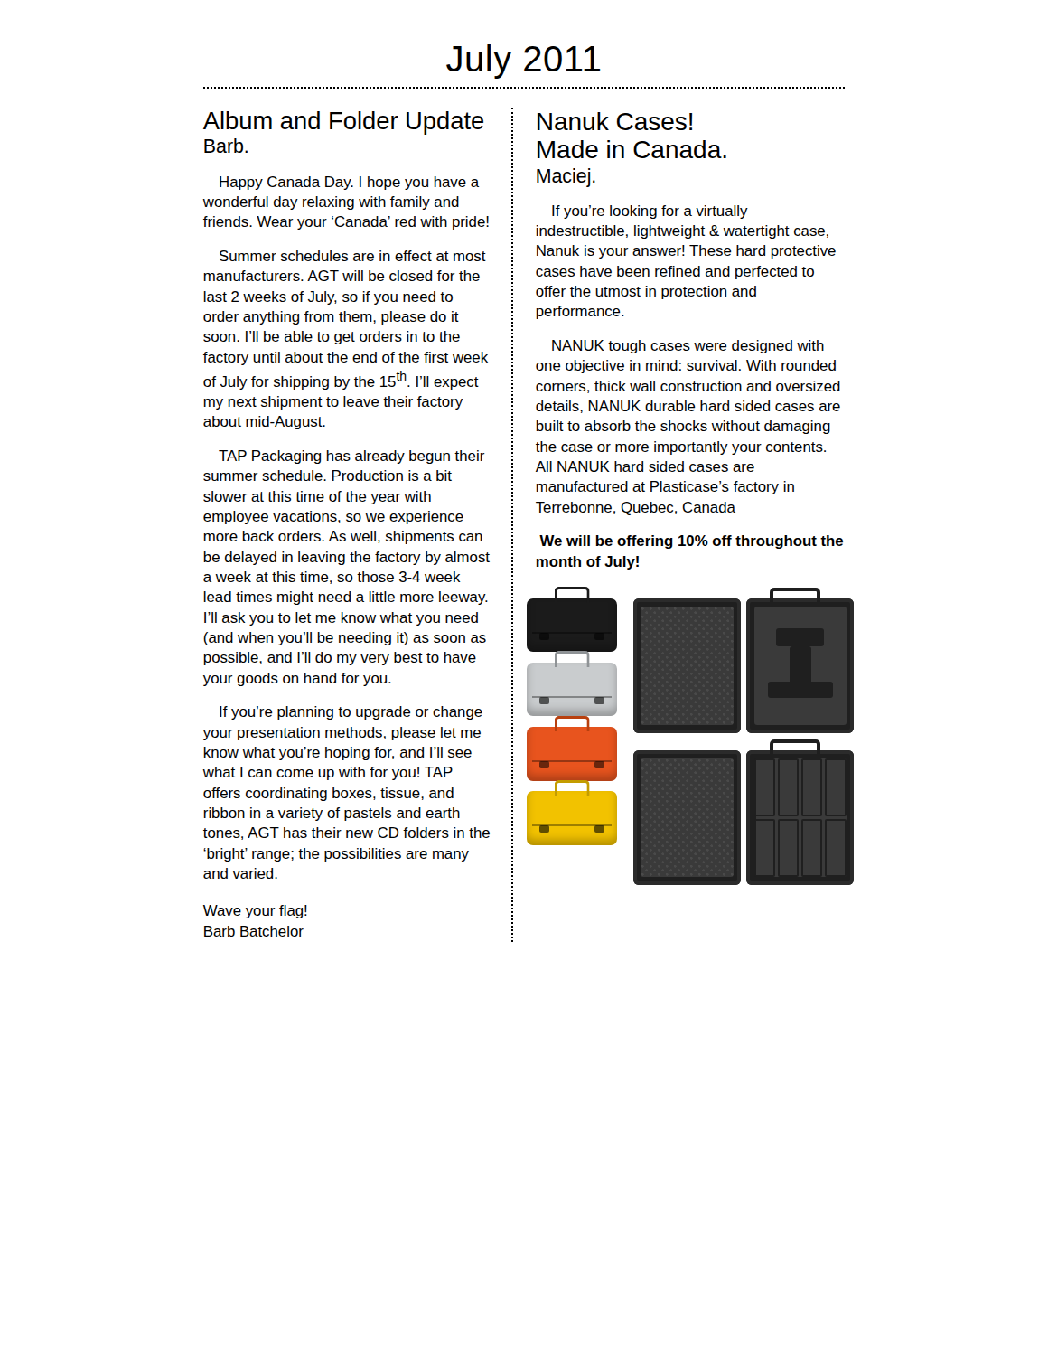July 2011
Album and Folder UpdateBarb.
Happy Canada Day. I hope you have a wonderful day relaxing with family and friends. Wear your ‘Canada’ red with pride!
Summer schedules are in effect at most manufacturers. AGT will be closed for the last 2 weeks of July, so if you need to order anything from them, please do it soon. I’ll be able to get orders in to the factory until about the end of the first week of July for shipping by the 15th. I’ll expect my next shipment to leave their factory about mid-August.
TAP Packaging has already begun their summer schedule. Production is a bit slower at this time of the year with employee vacations, so we experience more back orders. As well, shipments can be delayed in leaving the factory by almost a week at this time, so those 3-4 week lead times might need a little more leeway. I’ll ask you to let me know what you need (and when you’ll be needing it) as soon as possible, and I’ll do my very best to have your goods on hand for you.
If you’re planning to upgrade or change your presentation methods, please let me know what you’re hoping for, and I’ll see what I can come up with for you! TAP offers coordinating boxes, tissue, and ribbon in a variety of pastels and earth tones, AGT has their new CD folders in the ‘bright’ range; the possibilities are many and varied.
Wave your flag!
Barb Batchelor
Nanuk Cases!
Made in Canada.Maciej.
If you’re looking for a virtually indestructible, lightweight & watertight case, Nanuk is your answer! These hard protective cases have been refined and perfected to offer the utmost in protection and performance.
NANUK tough cases were designed with one objective in mind: survival. With rounded corners, thick wall construction and oversized details, NANUK durable hard sided cases are built to absorb the shocks without damaging the case or more importantly your contents. All NANUK hard sided cases are manufactured at Plasticase’s factory in Terrebonne, Quebec, Canada
We will be offering 10% off throughout the month of July!